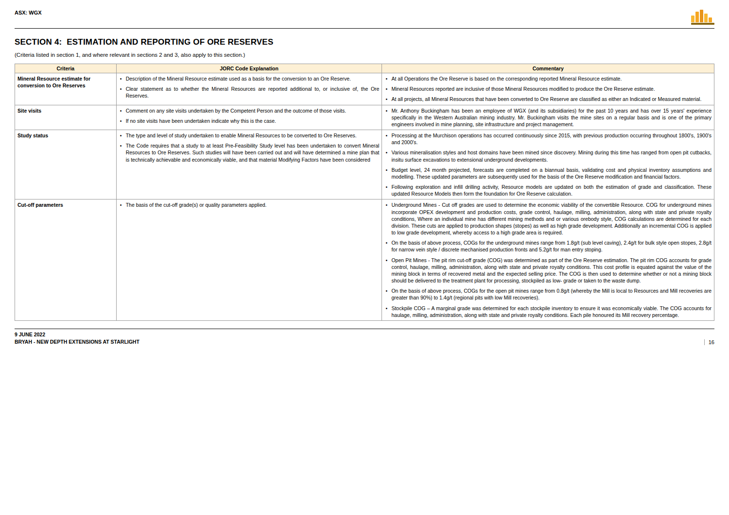ASX: WGX
SECTION 4: ESTIMATION AND REPORTING OF ORE RESERVES
(Criteria listed in section 1, and where relevant in sections 2 and 3, also apply to this section.)
| Criteria | JORC Code Explanation | Commentary |
| --- | --- | --- |
| Mineral Resource estimate for conversion to Ore Reserves | Description of the Mineral Resource estimate used as a basis for the conversion to an Ore Reserve. Clear statement as to whether the Mineral Resources are reported additional to, or inclusive of, the Ore Reserves. | At all Operations the Ore Reserve is based on the corresponding reported Mineral Resource estimate. Mineral Resources reported are inclusive of those Mineral Resources modified to produce the Ore Reserve estimate. At all projects, all Mineral Resources that have been converted to Ore Reserve are classified as either an Indicated or Measured material. |
| Site visits | Comment on any site visits undertaken by the Competent Person and the outcome of those visits. If no site visits have been undertaken indicate why this is the case. | Mr. Anthony Buckingham has been an employee of WGX (and its subsidiaries) for the past 10 years and has over 15 years' experience specifically in the Western Australian mining industry. Mr. Buckingham visits the mine sites on a regular basis and is one of the primary engineers involved in mine planning, site infrastructure and project management. |
| Study status | The type and level of study undertaken to enable Mineral Resources to be converted to Ore Reserves. The Code requires that a study to at least Pre-Feasibility Study level has been undertaken to convert Mineral Resources to Ore Reserves. Such studies will have been carried out and will have determined a mine plan that is technically achievable and economically viable, and that material Modifying Factors have been considered | Processing at the Murchison operations has occurred continuously since 2015, with previous production occurring throughout 1800's, 1900's and 2000's. Various mineralisation styles and host domains have been mined since discovery. Mining during this time has ranged from open pit cutbacks, insitu surface excavations to extensional underground developments. Budget level, 24 month projected, forecasts are completed on a biannual basis, validating cost and physical inventory assumptions and modelling. These updated parameters are subsequently used for the basis of the Ore Reserve modification and financial factors. Following exploration and infill drilling activity, Resource models are updated on both the estimation of grade and classification. These updated Resource Models then form the foundation for Ore Reserve calculation. |
| Cut-off parameters | The basis of the cut-off grade(s) or quality parameters applied. | Underground Mines - Cut off grades are used to determine the economic viability of the convertible Resource. COG for underground mines incorporate OPEX development and production costs, grade control, haulage, milling, administration, along with state and private royalty conditions, Where an individual mine has different mining methods and or various orebody style, COG calculations are determined for each division. These cuts are applied to production shapes (stopes) as well as high grade development. Additionally an incremental COG is applied to low grade development, whereby access to a high grade area is required. On the basis of above process, COGs for the underground mines range from 1.8g/t (sub level caving), 2.4g/t for bulk style open stopes, 2.8g/t for narrow vein style / discrete mechanised production fronts and 5.2g/t for man entry stoping. Open Pit Mines - The pit rim cut-off grade (COG) was determined as part of the Ore Reserve estimation. The pit rim COG accounts for grade control, haulage, milling, administration, along with state and private royalty conditions. This cost profile is equated against the value of the mining block in terms of recovered metal and the expected selling price. The COG is then used to determine whether or not a mining block should be delivered to the treatment plant for processing, stockpiled as low- grade or taken to the waste dump. On the basis of above process, COGs for the open pit mines range from 0.8g/t (whereby the Mill is local to Resources and Mill recoveries are greater than 90%) to 1.4g/t (regional pits with low Mill recoveries). Stockpile COG – A marginal grade was determined for each stockpile inventory to ensure it was economically viable. The COG accounts for haulage, milling, administration, along with state and private royalty conditions. Each pile honoured its Mill recovery percentage. |
9 JUNE 2022
BRYAH - NEW DEPTH EXTENSIONS AT STARLIGHT
16